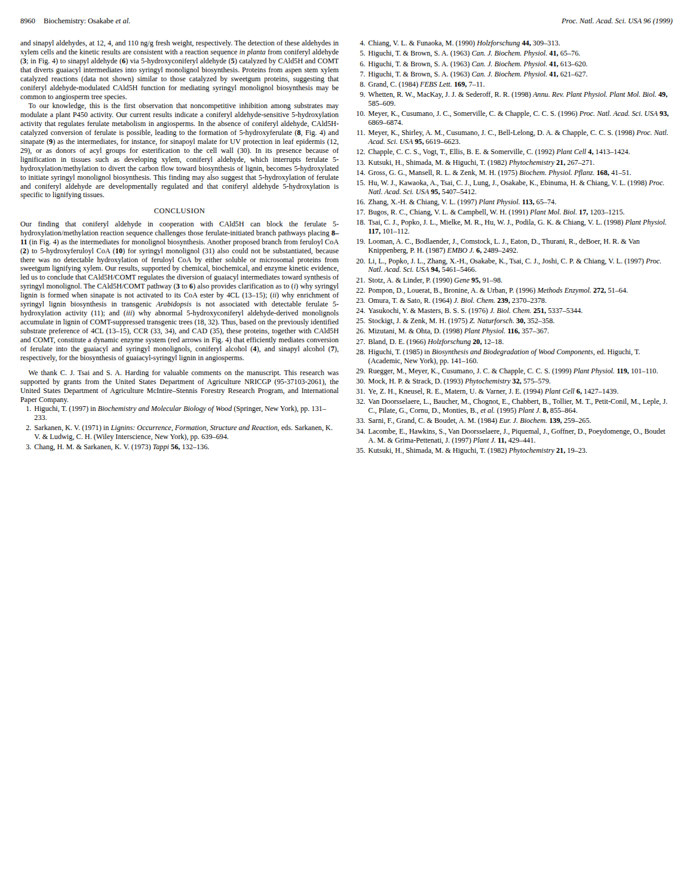8960 Biochemistry: Osakabe et al.
Proc. Natl. Acad. Sci. USA 96 (1999)
and sinapyl aldehydes, at 12, 4, and 110 ng/g fresh weight, respectively. The detection of these aldehydes in xylem cells and the kinetic results are consistent with a reaction sequence in planta from coniferyl aldehyde (3; in Fig. 4) to sinapyl aldehyde (6) via 5-hydroxyconiferyl aldehyde (5) catalyzed by CAld5H and COMT that diverts guaiacyl intermediates into syringyl monolignol biosynthesis. Proteins from aspen stem xylem catalyzed reactions (data not shown) similar to those catalyzed by sweetgum proteins, suggesting that coniferyl aldehyde-modulated CAld5H function for mediating syringyl monolignol biosynthesis may be common to angiosperm tree species.
To our knowledge, this is the first observation that noncompetitive inhibition among substrates may modulate a plant P450 activity. Our current results indicate a coniferyl aldehyde-sensitive 5-hydroxylation activity that regulates ferulate metabolism in angiosperms. In the absence of coniferyl aldehyde, CAld5H-catalyzed conversion of ferulate is possible, leading to the formation of 5-hydroxyferulate (8, Fig. 4) and sinapate (9) as the intermediates, for instance, for sinapoyl malate for UV protection in leaf epidermis (12, 29), or as donors of acyl groups for esterification to the cell wall (30). In its presence because of lignification in tissues such as developing xylem, coniferyl aldehyde, which interrupts ferulate 5-hydroxylation/methylation to divert the carbon flow toward biosynthesis of lignin, becomes 5-hydroxylated to initiate syringyl monolignol biosynthesis. This finding may also suggest that 5-hydroxylation of ferulate and coniferyl aldehyde are developmentally regulated and that coniferyl aldehyde 5-hydroxylation is specific to lignifying tissues.
Conclusion
Our finding that coniferyl aldehyde in cooperation with CAld5H can block the ferulate 5-hydroxylation/methylation reaction sequence challenges those ferulate-initiated branch pathways placing 8–11 (in Fig. 4) as the intermediates for monolignol biosynthesis. Another proposed branch from feruloyl CoA (2) to 5-hydroxyferuloyl CoA (10) for syringyl monolignol (31) also could not be substantiated, because there was no detectable hydroxylation of feruloyl CoA by either soluble or microsomal proteins from sweetgum lignifying xylem. Our results, supported by chemical, biochemical, and enzyme kinetic evidence, led us to conclude that CAld5H/COMT regulates the diversion of guaiacyl intermediates toward synthesis of syringyl monolignol. The CAld5H/COMT pathway (3 to 6) also provides clarification as to (i) why syringyl lignin is formed when sinapate is not activated to its CoA ester by 4CL (13–15); (ii) why enrichment of syringyl lignin biosynthesis in transgenic Arabidopsis is not associated with detectable ferulate 5-hydroxylation activity (11); and (iii) why abnormal 5-hydroxyconiferyl aldehyde-derived monolignols accumulate in lignin of COMT-suppressed transgenic trees (18, 32). Thus, based on the previously identified substrate preference of 4CL (13–15), CCR (33, 34), and CAD (35), these proteins, together with CAld5H and COMT, constitute a dynamic enzyme system (red arrows in Fig. 4) that efficiently mediates conversion of ferulate into the guaiacyl and syringyl monolignols, coniferyl alcohol (4), and sinapyl alcohol (7), respectively, for the biosynthesis of guaiacyl-syringyl lignin in angiosperms.
We thank C. J. Tsai and S. A. Harding for valuable comments on the manuscript. This research was supported by grants from the United States Department of Agriculture NRICGP (95-37103-2061), the United States Department of Agriculture McIntire–Stennis Forestry Research Program, and International Paper Company.
Higuchi, T. (1997) in Biochemistry and Molecular Biology of Wood (Springer, New York), pp. 131–233.
Sarkanen, K. V. (1971) in Lignins: Occurrence, Formation, Structure and Reaction, eds. Sarkanen, K. V. & Ludwig, C. H. (Wiley Interscience, New York), pp. 639–694.
Chang, H. M. & Sarkanen, K. V. (1973) Tappi 56, 132–136.
Chiang, V. L. & Funaoka, M. (1990) Holzforschung 44, 309–313.
Higuchi, T. & Brown, S. A. (1963) Can. J. Biochem. Physiol. 41, 65–76.
Higuchi, T. & Brown, S. A. (1963) Can. J. Biochem. Physiol. 41, 613–620.
Higuchi, T. & Brown, S. A. (1963) Can. J. Biochem. Physiol. 41, 621–627.
Grand, C. (1984) FEBS Lett. 169, 7–11.
Whetten, R. W., MacKay, J. J. & Sederoff, R. R. (1998) Annu. Rev. Plant Physiol. Plant Mol. Biol. 49, 585–609.
Meyer, K., Cusumano, J. C., Somerville, C. & Chapple, C. C. S. (1996) Proc. Natl. Acad. Sci. USA 93, 6869–6874.
Meyer, K., Shirley, A. M., Cusumano, J. C., Bell-Lelong, D. A. & Chapple, C. C. S. (1998) Proc. Natl. Acad. Sci. USA 95, 6619–6623.
Chapple, C. C. S., Vogt, T., Ellis, B. E. & Somerville, C. (1992) Plant Cell 4, 1413–1424.
Kutsuki, H., Shimada, M. & Higuchi, T. (1982) Phytochemistry 21, 267–271.
Gross, G. G., Mansell, R. L. & Zenk, M. H. (1975) Biochem. Physiol. Pflanz. 168, 41–51.
Hu, W. J., Kawaoka, A., Tsai, C. J., Lung, J., Osakabe, K., Ebinuma, H. & Chiang, V. L. (1998) Proc. Natl. Acad. Sci. USA 95, 5407–5412.
Zhang, X.-H. & Chiang, V. L. (1997) Plant Physiol. 113, 65–74.
Bugos, R. C., Chiang, V. L. & Campbell, W. H. (1991) Plant Mol. Biol. 17, 1203–1215.
Tsai, C. J., Popko, J. L., Mielke, M. R., Hu, W. J., Podila, G. K. & Chiang, V. L. (1998) Plant Physiol. 117, 101–112.
Looman, A. C., Bodlaender, J., Comstock, L. J., Eaton, D., Thurani, R., deBoer, H. R. & Van Knippenberg, P. H. (1987) EMBO J. 6, 2489–2492.
Li, L., Popko, J. L., Zhang, X.-H., Osakabe, K., Tsai, C. J., Joshi, C. P. & Chiang, V. L. (1997) Proc. Natl. Acad. Sci. USA 94, 5461–5466.
Stotz, A. & Linder, P. (1990) Gene 95, 91–98.
Pompon, D., Louerat, B., Bronine, A. & Urban, P. (1996) Methods Enzymol. 272, 51–64.
Omura, T. & Sato, R. (1964) J. Biol. Chem. 239, 2370–2378.
Yasukochi, Y. & Masters, B. S. S. (1976) J. Biol. Chem. 251, 5337–5344.
Stockigt, J. & Zenk, M. H. (1975) Z. Naturforsch. 30, 352–358.
Mizutani, M. & Ohta, D. (1998) Plant Physiol. 116, 357–367.
Bland, D. E. (1966) Holzforschung 20, 12–18.
Higuchi, T. (1985) in Biosynthesis and Biodegradation of Wood Components, ed. Higuchi, T. (Academic, New York), pp. 141–160.
Ruegger, M., Meyer, K., Cusumano, J. C. & Chapple, C. C. S. (1999) Plant Physiol. 119, 101–110.
Mock, H. P. & Strack, D. (1993) Phytochemistry 32, 575–579.
Ye, Z. H., Kneusel, R. E., Matern, U. & Varner, J. E. (1994) Plant Cell 6, 1427–1439.
Van Doorsselaere, L., Baucher, M., Chognot, E., Chabbert, B., Tollier, M. T., Petit-Conil, M., Leple, J. C., Pilate, G., Cornu, D., Monties, B., et al. (1995) Plant J. 8, 855–864.
Sarni, F., Grand, C. & Boudet, A. M. (1984) Eur. J. Biochem. 139, 259–265.
Lacombe, E., Hawkins, S., Van Doorsselaere, J., Piquemal, J., Goffner, D., Poeydomenge, O., Boudet A. M. & Grima-Pettenati, J. (1997) Plant J. 11, 429–441.
Kutsuki, H., Shimada, M. & Higuchi, T. (1982) Phytochemistry 21, 19–23.